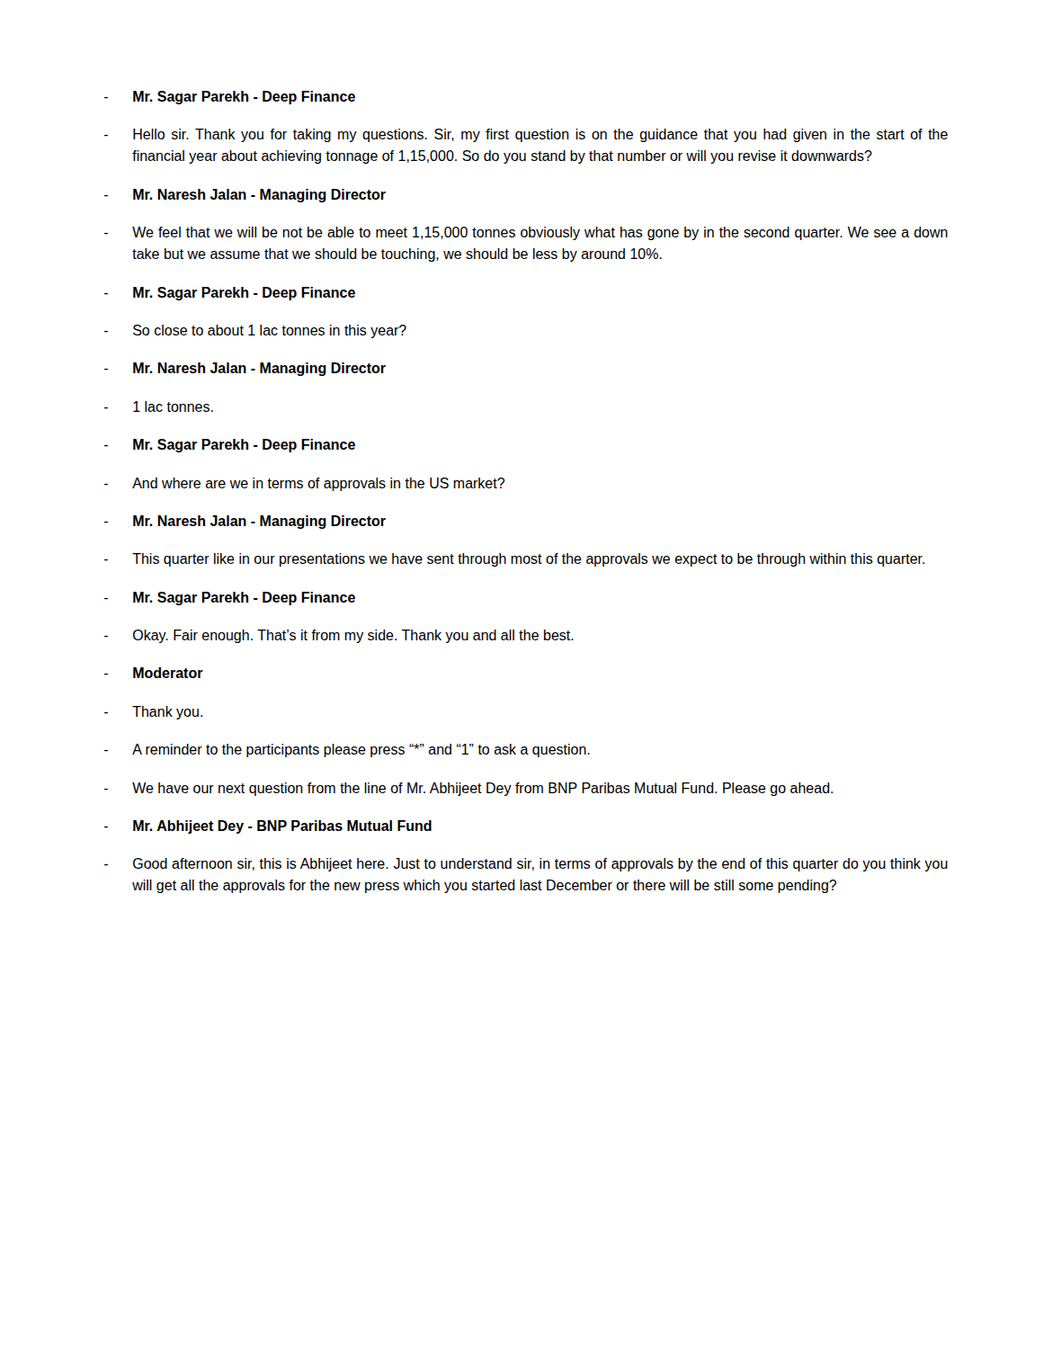Mr. Sagar Parekh - Deep Finance
Hello sir. Thank you for taking my questions. Sir, my first question is on the guidance that you had given in the start of the financial year about achieving tonnage of 1,15,000. So do you stand by that number or will you revise it downwards?
Mr. Naresh Jalan - Managing Director
We feel that we will be not be able to meet 1,15,000 tonnes obviously what has gone by in the second quarter. We see a down take but we assume that we should be touching, we should be less by around 10%.
Mr. Sagar Parekh - Deep Finance
So close to about 1 lac tonnes in this year?
Mr. Naresh Jalan - Managing Director
1 lac tonnes.
Mr. Sagar Parekh - Deep Finance
And where are we in terms of approvals in the US market?
Mr. Naresh Jalan - Managing Director
This quarter like in our presentations we have sent through most of the approvals we expect to be through within this quarter.
Mr. Sagar Parekh - Deep Finance
Okay. Fair enough. That’s it from my side. Thank you and all the best.
Moderator
Thank you.
A reminder to the participants please press “*” and “1” to ask a question.
We have our next question from the line of Mr. Abhijeet Dey from BNP Paribas Mutual Fund. Please go ahead.
Mr. Abhijeet Dey - BNP Paribas Mutual Fund
Good afternoon sir, this is Abhijeet here. Just to understand sir, in terms of approvals by the end of this quarter do you think you will get all the approvals for the new press which you started last December or there will be still some pending?